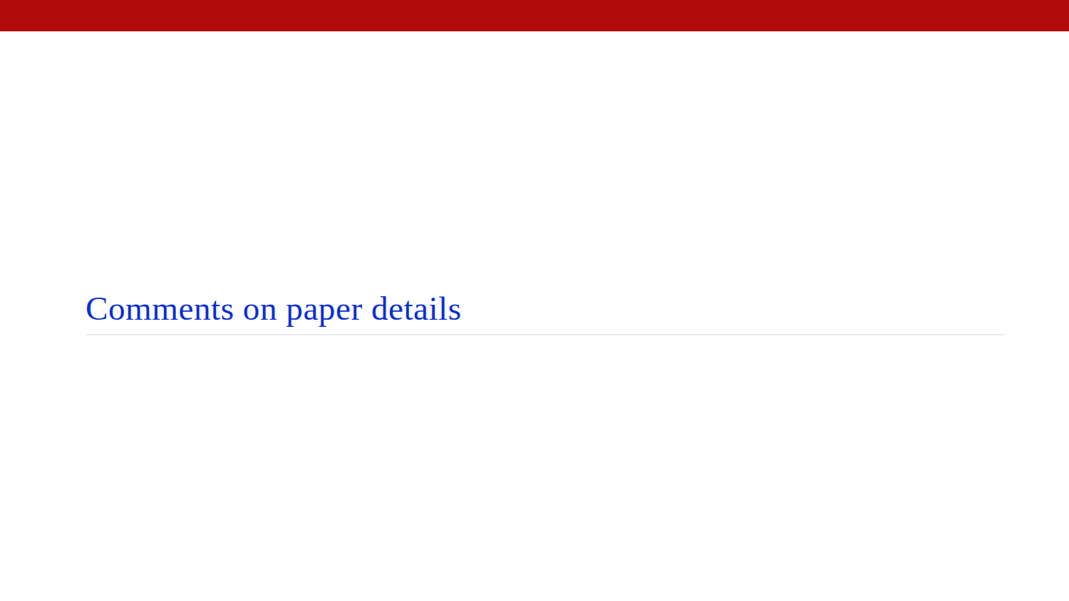Comments on paper details